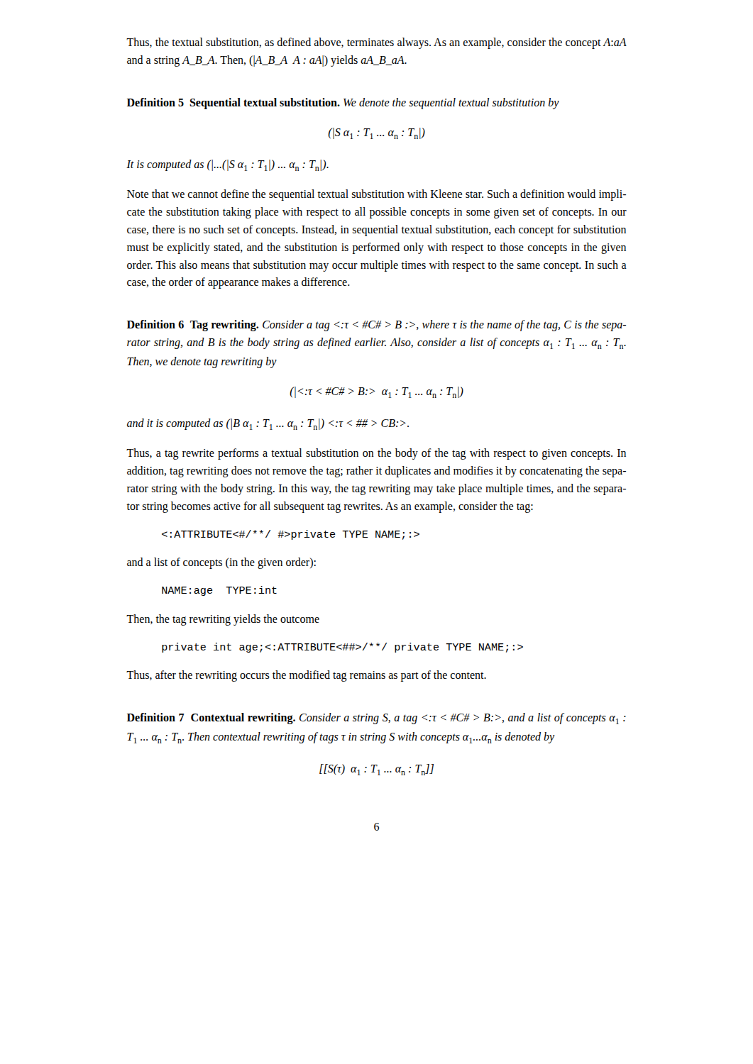Thus, the textual substitution, as defined above, terminates always. As an example, consider the concept A:aA and a string A_B_A. Then, (|A_B_A A : aA|) yields aA_B_aA.
Definition 5 Sequential textual substitution. We denote the sequential textual substitution by
(|S α1 : T1 ... αn : Tn|)
It is computed as (|...(|S α1 : T1|) ... αn : Tn|).
Note that we cannot define the sequential textual substitution with Kleene star. Such a definition would implicate the substitution taking place with respect to all possible concepts in some given set of concepts. In our case, there is no such set of concepts. Instead, in sequential textual substitution, each concept for substitution must be explicitly stated, and the substitution is performed only with respect to those concepts in the given order. This also means that substitution may occur multiple times with respect to the same concept. In such a case, the order of appearance makes a difference.
Definition 6 Tag rewriting. Consider a tag <:τ < #C# > B :>, where τ is the name of the tag, C is the separator string, and B is the body string as defined earlier. Also, consider a list of concepts α1 : T1 ... αn : Tn. Then, we denote tag rewriting by
(|<:τ < #C# > B:> α1 : T1 ... αn : Tn|)
and it is computed as (|B α1 : T1 ... αn : Tn|) <:τ < ## > CB:>.
Thus, a tag rewrite performs a textual substitution on the body of the tag with respect to given concepts. In addition, tag rewriting does not remove the tag; rather it duplicates and modifies it by concatenating the separator string with the body string. In this way, the tag rewriting may take place multiple times, and the separator string becomes active for all subsequent tag rewrites. As an example, consider the tag:
<:ATTRIBUTE<#/**/ #>private TYPE NAME;:>
and a list of concepts (in the given order):
NAME:age TYPE:int
Then, the tag rewriting yields the outcome
private int age;<:ATTRIBUTE<##>/**/ private TYPE NAME;:>
Thus, after the rewriting occurs the modified tag remains as part of the content.
Definition 7 Contextual rewriting. Consider a string S, a tag <:τ < #C# > B:>, and a list of concepts α1 : T1 ... αn : Tn. Then contextual rewriting of tags τ in string S with concepts α1...αn is denoted by
[[S(τ) α1 : T1 ... αn : Tn]]
6